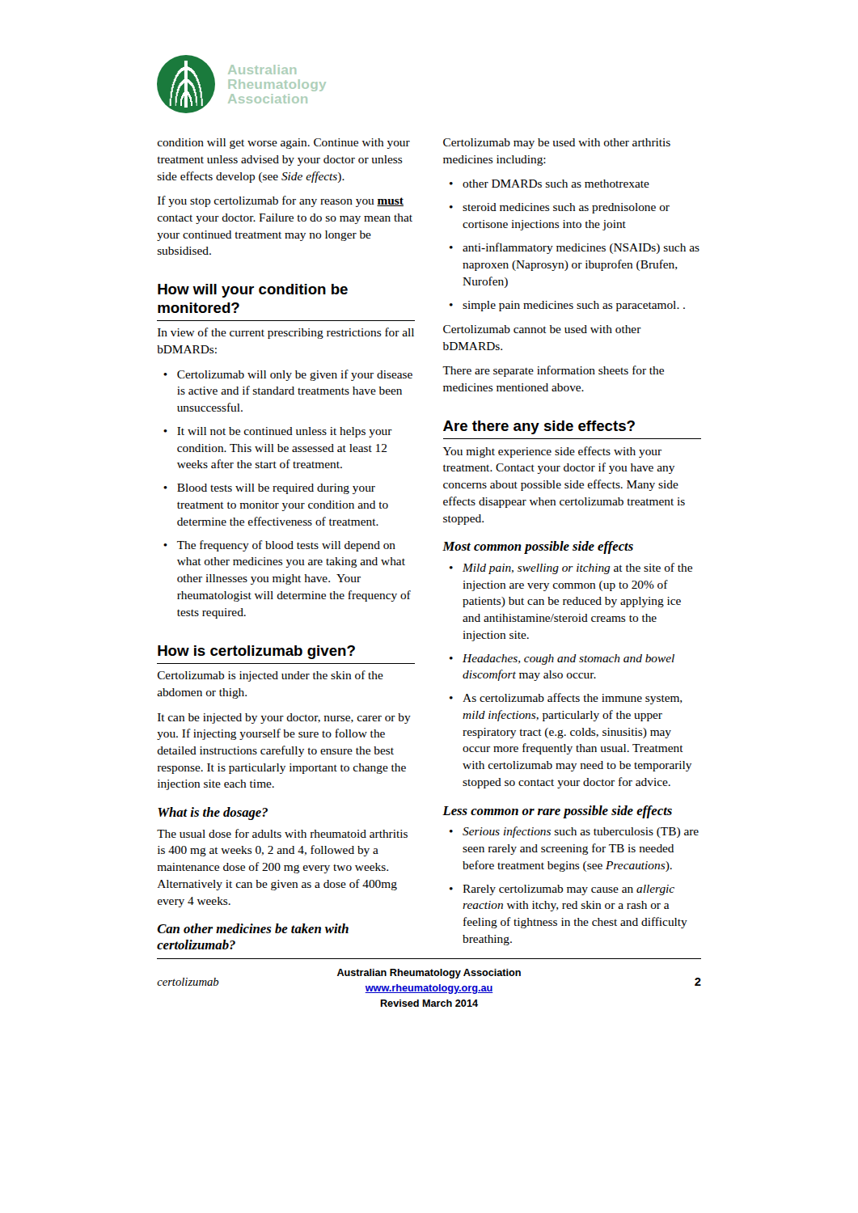Australian
Rheumatology
Association
condition will get worse again. Continue with your treatment unless advised by your doctor or unless side effects develop (see Side effects).
If you stop certolizumab for any reason you must contact your doctor. Failure to do so may mean that your continued treatment may no longer be subsidised.
How will your condition be monitored?
In view of the current prescribing restrictions for all bDMARDs:
Certolizumab will only be given if your disease is active and if standard treatments have been unsuccessful.
It will not be continued unless it helps your condition. This will be assessed at least 12 weeks after the start of treatment.
Blood tests will be required during your treatment to monitor your condition and to determine the effectiveness of treatment.
The frequency of blood tests will depend on what other medicines you are taking and what other illnesses you might have. Your rheumatologist will determine the frequency of tests required.
How is certolizumab given?
Certolizumab is injected under the skin of the abdomen or thigh.
It can be injected by your doctor, nurse, carer or by you. If injecting yourself be sure to follow the detailed instructions carefully to ensure the best response. It is particularly important to change the injection site each time.
What is the dosage?
The usual dose for adults with rheumatoid arthritis is 400 mg at weeks 0, 2 and 4, followed by a maintenance dose of 200 mg every two weeks. Alternatively it can be given as a dose of 400mg every 4 weeks.
Can other medicines be taken with certolizumab?
Certolizumab may be used with other arthritis medicines including:
other DMARDs such as methotrexate
steroid medicines such as prednisolone or cortisone injections into the joint
anti-inflammatory medicines (NSAIDs) such as naproxen (Naprosyn) or ibuprofen (Brufen, Nurofen)
simple pain medicines such as paracetamol. .
Certolizumab cannot be used with other bDMARDs.
There are separate information sheets for the medicines mentioned above.
Are there any side effects?
You might experience side effects with your treatment. Contact your doctor if you have any concerns about possible side effects. Many side effects disappear when certolizumab treatment is stopped.
Most common possible side effects
Mild pain, swelling or itching at the site of the injection are very common (up to 20% of patients) but can be reduced by applying ice and antihistamine/steroid creams to the injection site.
Headaches, cough and stomach and bowel discomfort may also occur.
As certolizumab affects the immune system, mild infections, particularly of the upper respiratory tract (e.g. colds, sinusitis) may occur more frequently than usual. Treatment with certolizumab may need to be temporarily stopped so contact your doctor for advice.
Less common or rare possible side effects
Serious infections such as tuberculosis (TB) are seen rarely and screening for TB is needed before treatment begins (see Precautions).
Rarely certolizumab may cause an allergic reaction with itchy, red skin or a rash or a feeling of tightness in the chest and difficulty breathing.
certolizumab
Australian Rheumatology Association
www.rheumatology.org.au
Revised March 2014
2